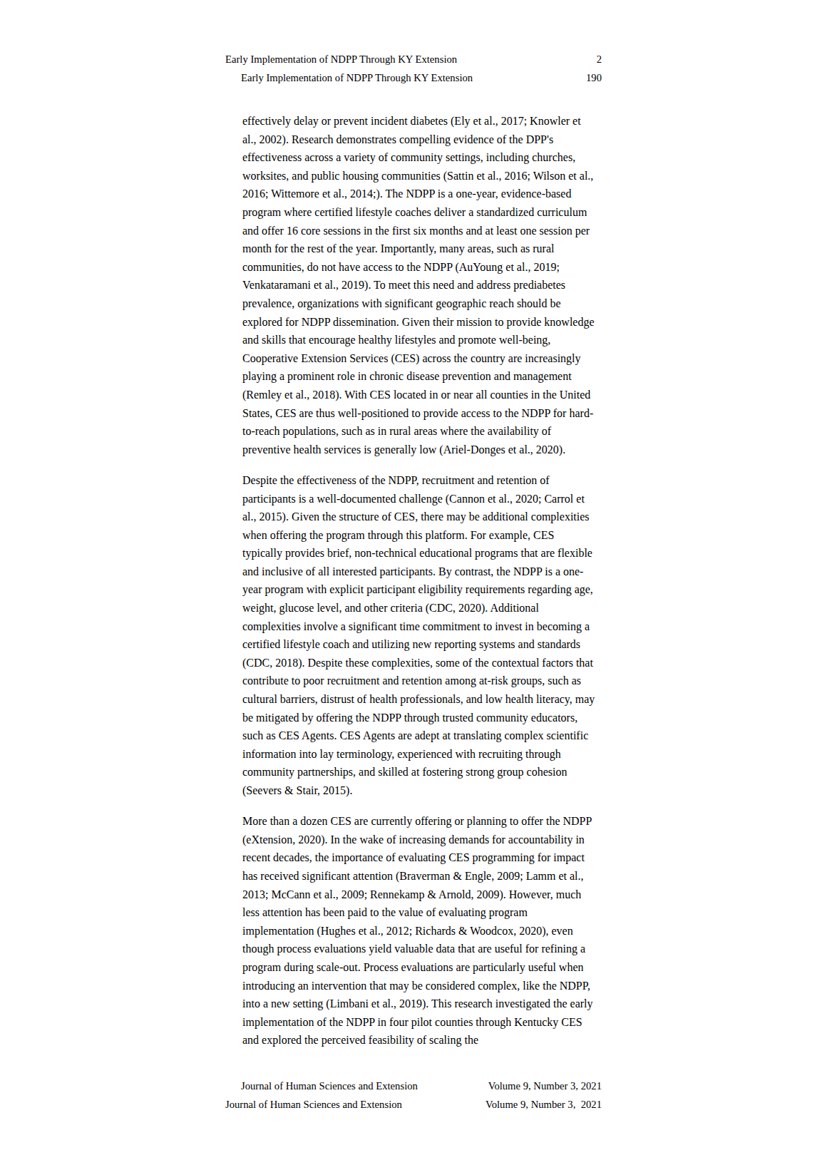Early Implementation of NDPP Through KY Extension 2
Early Implementation of NDPP Through KY Extension 190
effectively delay or prevent incident diabetes (Ely et al., 2017; Knowler et al., 2002). Research demonstrates compelling evidence of the DPP's effectiveness across a variety of community settings, including churches, worksites, and public housing communities (Sattin et al., 2016; Wilson et al., 2016; Wittemore et al., 2014;). The NDPP is a one-year, evidence-based program where certified lifestyle coaches deliver a standardized curriculum and offer 16 core sessions in the first six months and at least one session per month for the rest of the year. Importantly, many areas, such as rural communities, do not have access to the NDPP (AuYoung et al., 2019; Venkataramani et al., 2019). To meet this need and address prediabetes prevalence, organizations with significant geographic reach should be explored for NDPP dissemination. Given their mission to provide knowledge and skills that encourage healthy lifestyles and promote well-being, Cooperative Extension Services (CES) across the country are increasingly playing a prominent role in chronic disease prevention and management (Remley et al., 2018). With CES located in or near all counties in the United States, CES are thus well-positioned to provide access to the NDPP for hard-to-reach populations, such as in rural areas where the availability of preventive health services is generally low (Ariel-Donges et al., 2020).
Despite the effectiveness of the NDPP, recruitment and retention of participants is a well-documented challenge (Cannon et al., 2020; Carrol et al., 2015). Given the structure of CES, there may be additional complexities when offering the program through this platform. For example, CES typically provides brief, non-technical educational programs that are flexible and inclusive of all interested participants. By contrast, the NDPP is a one-year program with explicit participant eligibility requirements regarding age, weight, glucose level, and other criteria (CDC, 2020). Additional complexities involve a significant time commitment to invest in becoming a certified lifestyle coach and utilizing new reporting systems and standards (CDC, 2018). Despite these complexities, some of the contextual factors that contribute to poor recruitment and retention among at-risk groups, such as cultural barriers, distrust of health professionals, and low health literacy, may be mitigated by offering the NDPP through trusted community educators, such as CES Agents. CES Agents are adept at translating complex scientific information into lay terminology, experienced with recruiting through community partnerships, and skilled at fostering strong group cohesion (Seevers & Stair, 2015).
More than a dozen CES are currently offering or planning to offer the NDPP (eXtension, 2020). In the wake of increasing demands for accountability in recent decades, the importance of evaluating CES programming for impact has received significant attention (Braverman & Engle, 2009; Lamm et al., 2013; McCann et al., 2009; Rennekamp & Arnold, 2009). However, much less attention has been paid to the value of evaluating program implementation (Hughes et al., 2012; Richards & Woodcox, 2020), even though process evaluations yield valuable data that are useful for refining a program during scale-out. Process evaluations are particularly useful when introducing an intervention that may be considered complex, like the NDPP, into a new setting (Limbani et al., 2019). This research investigated the early implementation of the NDPP in four pilot counties through Kentucky CES and explored the perceived feasibility of scaling the
Journal of Human Sciences and Extension Volume 9, Number 3, 2021
Journal of Human Sciences and Extension Volume 9, Number 3, 2021